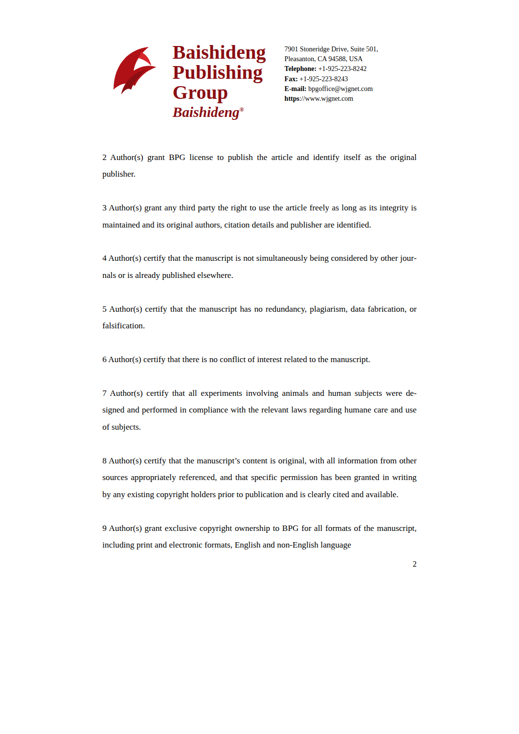Baishideng Publishing Group
Baishideng®
7901 Stoneridge Drive, Suite 501,
Pleasanton, CA 94588, USA
Telephone: +1-925-223-8242
Fax: +1-925-223-8243
E-mail: bpgoffice@wjgnet.com
https://www.wjgnet.com
2 Author(s) grant BPG license to publish the article and identify itself as the original publisher.
3 Author(s) grant any third party the right to use the article freely as long as its integrity is maintained and its original authors, citation details and publisher are identified.
4 Author(s) certify that the manuscript is not simultaneously being considered by other journals or is already published elsewhere.
5 Author(s) certify that the manuscript has no redundancy, plagiarism, data fabrication, or falsification.
6 Author(s) certify that there is no conflict of interest related to the manuscript.
7 Author(s) certify that all experiments involving animals and human subjects were designed and performed in compliance with the relevant laws regarding humane care and use of subjects.
8 Author(s) certify that the manuscript’s content is original, with all information from other sources appropriately referenced, and that specific permission has been granted in writing by any existing copyright holders prior to publication and is clearly cited and available.
9 Author(s) grant exclusive copyright ownership to BPG for all formats of the manuscript, including print and electronic formats, English and non-English language
2